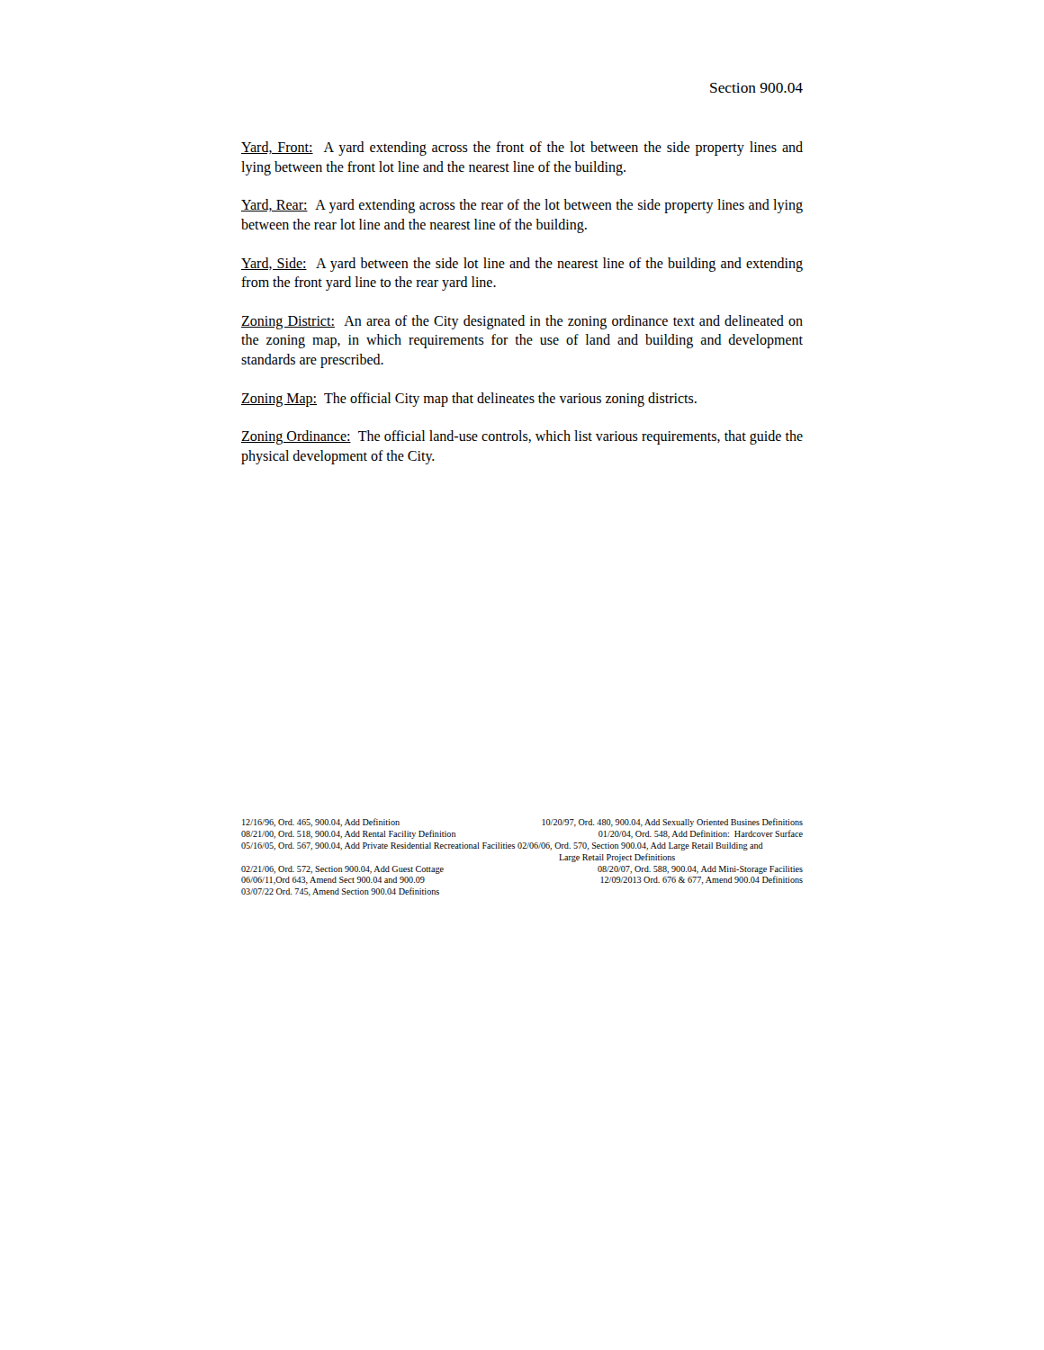Section 900.04
Yard, Front: A yard extending across the front of the lot between the side property lines and lying between the front lot line and the nearest line of the building.
Yard, Rear: A yard extending across the rear of the lot between the side property lines and lying between the rear lot line and the nearest line of the building.
Yard, Side: A yard between the side lot line and the nearest line of the building and extending from the front yard line to the rear yard line.
Zoning District: An area of the City designated in the zoning ordinance text and delineated on the zoning map, in which requirements for the use of land and building and development standards are prescribed.
Zoning Map: The official City map that delineates the various zoning districts.
Zoning Ordinance: The official land-use controls, which list various requirements, that guide the physical development of the City.
| 12/16/96, Ord. 465, 900.04, Add Definition | 10/20/97, Ord. 480, 900.04, Add Sexually Oriented Busines Definitions |
| 08/21/00, Ord. 518, 900.04, Add Rental Facility Definition | 01/20/04, Ord. 548, Add Definition: Hardcover Surface |
| 05/16/05, Ord. 567, 900.04, Add Private Residential Recreational Facilities 02/06/06, Ord. 570, Section 900.04, Add Large Retail Building and |
| Large Retail Project Definitions |
| 02/21/06, Ord. 572, Section 900.04, Add Guest Cottage | 08/20/07, Ord. 588, 900.04, Add Mini-Storage Facilities |
| 06/06/11,Ord 643, Amend Sect 900.04 and 900.09 | 12/09/2013 Ord. 676 & 677, Amend 900.04 Definitions |
| 03/07/22 Ord. 745, Amend Section 900.04 Definitions | |